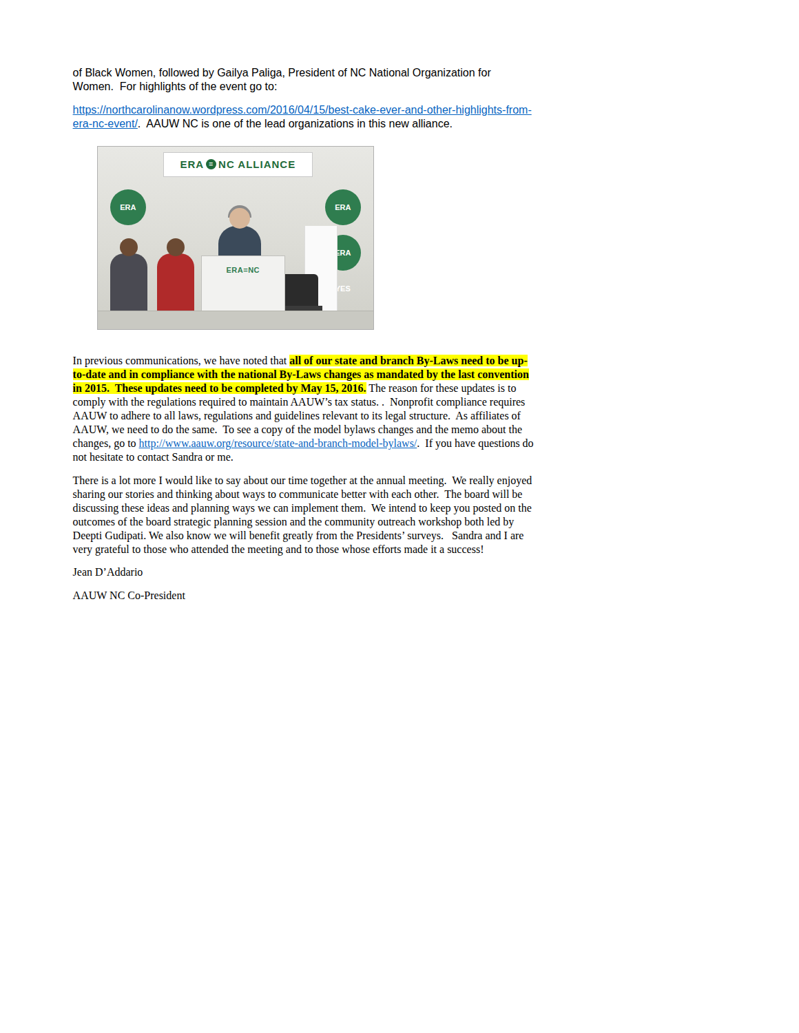of Black Women, followed by Gailya Paliga, President of NC National Organization for Women. For highlights of the event go to:
https://northcarolinanow.wordpress.com/2016/04/15/best-cake-ever-and-other-highlights-from-era-nc-event/. AAUW NC is one of the lead organizations in this new alliance.
ERA=NC ALLIANCE
ERA
YES
ERA
YES
ERA
YES
ERA=NC
In previous communications, we have noted that all of our state and branch By-Laws need to be up-to-date and in compliance with the national By-Laws changes as mandated by the last convention in 2015. These updates need to be completed by May 15, 2016. The reason for these updates is to comply with the regulations required to maintain AAUW’s tax status. . Nonprofit compliance requires AAUW to adhere to all laws, regulations and guidelines relevant to its legal structure. As affiliates of AAUW, we need to do the same. To see a copy of the model bylaws changes and the memo about the changes, go to http://www.aauw.org/resource/state-and-branch-model-bylaws/. If you have questions do not hesitate to contact Sandra or me.
There is a lot more I would like to say about our time together at the annual meeting. We really enjoyed sharing our stories and thinking about ways to communicate better with each other. The board will be discussing these ideas and planning ways we can implement them. We intend to keep you posted on the outcomes of the board strategic planning session and the community outreach workshop both led by Deepti Gudipati. We also know we will benefit greatly from the Presidents’ surveys. Sandra and I are very grateful to those who attended the meeting and to those whose efforts made it a success!
Jean D’Addario
AAUW NC Co-President